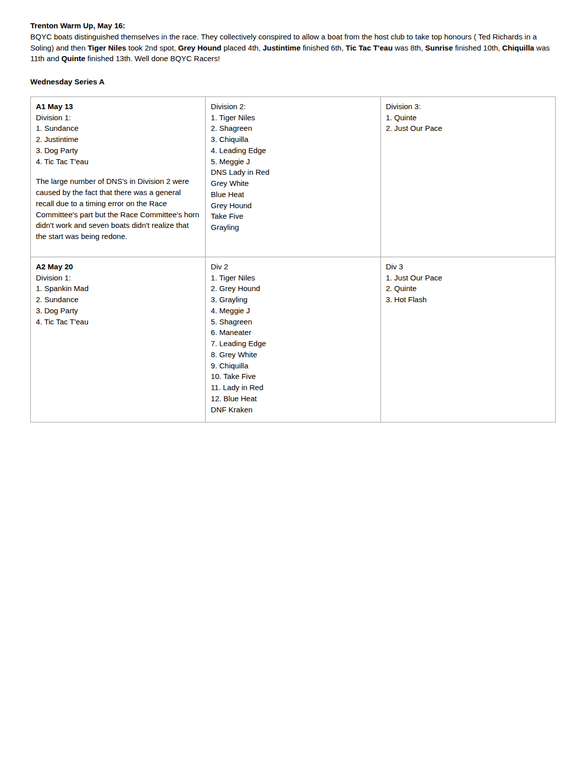Trenton Warm Up, May 16:
BQYC boats distinguished themselves in the race. They collectively conspired to allow a boat from the host club to take top honours ( Ted Richards in a Soling) and then Tiger Niles took 2nd spot, Grey Hound placed 4th, Justintime finished 6th, Tic Tac T'eau was 8th, Sunrise finished 10th, Chiquilla was 11th and Quinte finished 13th. Well done BQYC Racers!
Wednesday Series A
| A1 May 13 Division 1: 1. Sundance 2. Justintime 3. Dog Party 4. Tic Tac T'eau The large number of DNS's in Division 2 were caused by the fact that there was a general recall due to a timing error on the Race Committee's part but the Race Committee's horn didn't work and seven boats didn't realize that the start was being redone. | Division 2: 1. Tiger Niles 2. Shagreen 3. Chiquilla 4. Leading Edge 5. Meggie J DNS Lady in Red Grey White Blue Heat Grey Hound Take Five Grayling | Division 3: 1. Quinte 2. Just Our Pace |
| A2 May 20 Division 1: 1. Spankin Mad 2. Sundance 3. Dog Party 4. Tic Tac T'eau | Div 2 1. Tiger Niles 2. Grey Hound 3. Grayling 4. Meggie J 5. Shagreen 6. Maneater 7. Leading Edge 8. Grey White 9. Chiquilla 10. Take Five 11. Lady in Red 12. Blue Heat DNF Kraken | Div 3 1. Just Our Pace 2. Quinte 3. Hot Flash |